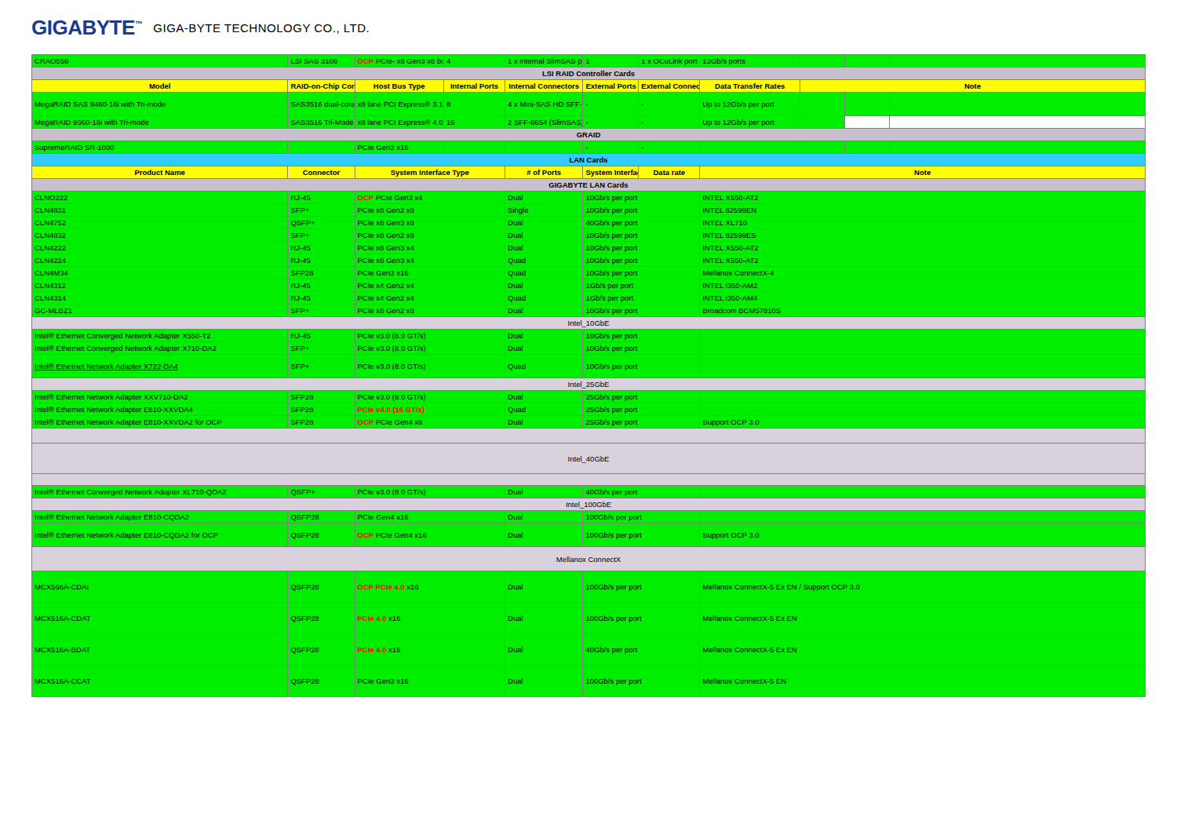GIGABYTE™
GIGA-BYTE TECHNOLOGY CO., LTD.
| CRAO558 | LSI SAS 3108 | OCP PCIe- x8 Gen3 x8 bus | 4 | 1 x internal SlimSAS port | 1 | 1 x OCuLink port | 12Gb/s ports | | | |
| LSI RAID Controller Cards |
| Model | RAID-on-Chip Controller | Host Bus Type | Internal Ports | Internal Connectors | External Ports | External Connectors | Data Transfer Rates | Note |
| MegaRAID SAS 9460-16i with Tri-mode | SAS3516 dual-core RAID-on-Chip (ROC) | x8 lane PCI Express® 3.1 | 8 | 4 x Mini-SAS HD SFF-8643 | - | - | Up to 12Gb/s per port | | | |
| MegaRAID 9560-16i with Tri-mode | SAS3516 Tri-Mode RAID-on-Chip | x8 lane PCI Express® 4.0 | 16 | 2 SFF-8654 (SlimSAS) | - | - | Up to 12Gb/s per port | | | |
| GRAID |
| SupremeRAID SR-1000 | | PCIe Gen3 x16 | | | - | - | | | | |
| LAN Cards |
| Product Name | Connector | System Interface Type | # of Ports | System Interface | Data rate | Note |
| GIGABYTE LAN Cards |
| CLNO222 | RJ-45 | OCP PCIe Gen3 x4 | Dual | 10Gb/s per port | INTEL X550-AT2 |
| CLN4831 | SFP+ | PCIe x8 Gen2 x8 | Single | 10Gb/s per port | INTEL 82599EN |
| CLN4752 | QSFP+ | PCIe x8 Gen3 x8 | Dual | 40Gb/s per port | INTEL XL710 |
| CLN4832 | SFP+ | PCIe x8 Gen2 x8 | Dual | 10Gb/s per port | INTEL 82599ES |
| CLN4222 | RJ-45 | PCIe x8 Gen3 x4 | Dual | 10Gb/s per port | INTEL X550-AT2 |
| CLN4224 | RJ-45 | PCIe x8 Gen3 x4 | Quad | 10Gb/s per port | INTEL X550-AT2 |
| CLN4M34 | SFP28 | PCIe Gen3 x16 | Quad | 10Gb/s per port | Mellanox ConnectX-4 |
| CLN4312 | RJ-45 | PCIe x4 Gen2 x4 | Dual | 1Gb/s per port | INTEL i350-AM2 |
| CLN4314 | RJ-45 | PCIe x4 Gen2 x4 | Quad | 1Gb/s per port | INTEL i350-AM4 |
| GC-MLBZ1 | SFP+ | PCIe x8 Gen2 x8 | Dual | 10Gb/s per port | Broadcom BCM57810S |
| Intel_10GbE |
| Intel® Ethernet Converged Network Adapter X550-T2 | RJ-45 | PCIe v3.0 (8.0 GT/s) | Dual | 10Gb/s per port | |
| Intel® Ethernet Converged Network Adapter X710-DA2 | SFP+ | PCIe v3.0 (8.0 GT/s) | Dual | 10Gb/s per port | |
| Intel® Ethernet Network Adapter X722-DA4 | SFP+ | PCIe v3.0 (8.0 GT/s) | Quad | 10Gb/s per port | |
| Intel_25GbE |
| Intel® Ethernet Network Adapter XXV710-DA2 | SFP28 | PCIe v3.0 (8.0 GT/s) | Dual | 25Gb/s per port | |
| Intel® Ethernet Network Adapter E810-XXVDA4 | SFP28 | PCIe v4.0 (16 GT/s) | Quad | 25Gb/s per port | |
| Intel® Ethernet Network Adapter E810-XXVDA2 for OCP | SFP28 | OCP PCIe Gen4 x8 | Dual | 25Gb/s per port | Support OCP 3.0 |
| Intel_40GbE |
| Intel® Ethernet Converged Network Adapter XL710-QDA2 | QSFP+ | PCIe v3.0 (8.0 GT/s) | Dual | 40Gb/s per port | |
| Intel_100GbE |
| Intel® Ethernet Network Adapter E810-CQDA2 | QSFP28 | PCIe Gen4 x16 | Dual | 100Gb/s per port | |
| Intel® Ethernet Network Adapter E810-CQDA2 for OCP | QSFP28 | OCP PCIe Gen4 x16 | Dual | 100Gb/s per port | Support OCP 3.0 |
| Mellanox ConnectX |
| MCX566A-CDAI | QSFP28 | OCP PCIe 4.0 x16 | Dual | 100Gb/s per port | Mellanox ConnectX-5 Ex EN / Support OCP 3.0 |
| MCX516A-CDAT | QSFP28 | PCIe 4.0 x16 | Dual | 100Gb/s per port | Mellanox ConnectX-5 Ex EN |
| MCX516A-BDAT | QSFP28 | PCIe 4.0 x16 | Dual | 40Gb/s per port | Mellanox ConnectX-5 Ex EN |
| MCX516A-CCAT | QSFP28 | PCIe Gen3 x16 | Dual | 100Gb/s per port | Mellanox ConnectX-5 EN |